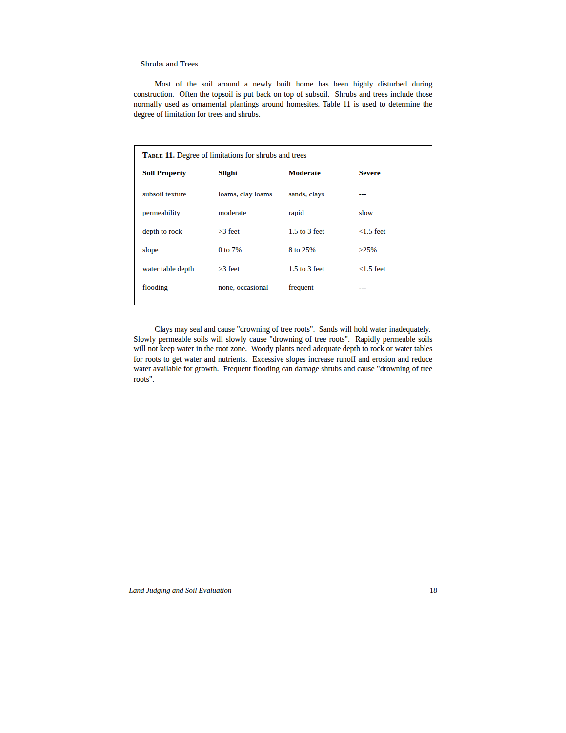Shrubs and Trees
Most of the soil around a newly built home has been highly disturbed during construction. Often the topsoil is put back on top of subsoil. Shrubs and trees include those normally used as ornamental plantings around homesites. Table 11 is used to determine the degree of limitation for trees and shrubs.
Table 11. Degree of limitations for shrubs and trees
| Soil Property | Slight | Moderate | Severe |
| --- | --- | --- | --- |
| subsoil texture | loams, clay loams | sands, clays | --- |
| permeability | moderate | rapid | slow |
| depth to rock | >3 feet | 1.5 to 3 feet | <1.5 feet |
| slope | 0 to 7% | 8 to 25% | >25% |
| water table depth | >3 feet | 1.5 to 3 feet | <1.5 feet |
| flooding | none, occasional | frequent | --- |
Clays may seal and cause "drowning of tree roots". Sands will hold water inadequately. Slowly permeable soils will slowly cause "drowning of tree roots". Rapidly permeable soils will not keep water in the root zone. Woody plants need adequate depth to rock or water tables for roots to get water and nutrients. Excessive slopes increase runoff and erosion and reduce water available for growth. Frequent flooding can damage shrubs and cause "drowning of tree roots".
Land Judging and Soil Evaluation
18